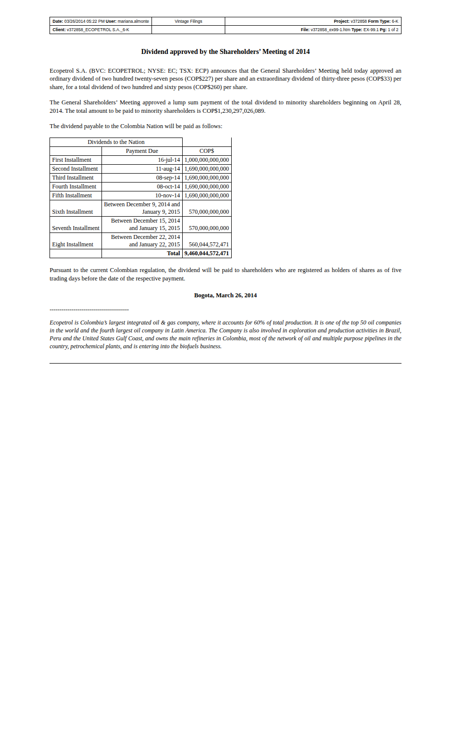| Date: 03/26/2014 05:22 PM User: mariana.almonte | Vintage Filings | Project: v372858 Form Type: 6-K |
| Client: v372858_ECOPETROL S.A._6-K | | File: v372858_ex99-1.htm Type: EX-99.1 Pg: 1 of 2 |
Dividend approved by the Shareholders’ Meeting of 2014
Ecopetrol S.A. (BVC: ECOPETROL; NYSE: EC; TSX: ECP) announces that the General Shareholders’ Meeting held today approved an ordinary dividend of two hundred twenty-seven pesos (COP$227) per share and an extraordinary dividend of thirty-three pesos (COP$33) per share, for a total dividend of two hundred and sixty pesos (COP$260) per share.
The General Shareholders’ Meeting approved a lump sum payment of the total dividend to minority shareholders beginning on April 28, 2014. The total amount to be paid to minority shareholders is COP$1,230,297,026,089.
The dividend payable to the Colombia Nation will be paid as follows:
| Dividends to the Nation | |
| | Payment Due | COP$ |
| First Installment | 16-jul-14 | 1,000,000,000,000 |
| Second Installment | 11-aug-14 | 1,690,000,000,000 |
| Third Installment | 08-sep-14 | 1,690,000,000,000 |
| Fourth Installment | 08-oct-14 | 1,690,000,000,000 |
| Fifth Installment | 10-nov-14 | 1,690,000,000,000 |
| Sixth Installment | Between December 9, 2014 and January 9, 2015 | 570,000,000,000 |
| Seventh Installment | Between December 15, 2014 and January 15, 2015 | 570,000,000,000 |
| Eight Installment | Between December 22, 2014 and January 22, 2015 | 560,044,572,471 |
| | Total | 9,460,044,572,471 |
Pursuant to the current Colombian regulation, the dividend will be paid to shareholders who are registered as holders of shares as of five trading days before the date of the respective payment.
Bogota, March 26, 2014
----------------------------------------
Ecopetrol is Colombia’s largest integrated oil & gas company, where it accounts for 60% of total production. It is one of the top 50 oil companies in the world and the fourth largest oil company in Latin America. The Company is also involved in exploration and production activities in Brazil, Peru and the United States Gulf Coast, and owns the main refineries in Colombia, most of the network of oil and multiple purpose pipelines in the country, petrochemical plants, and is entering into the biofuels business.